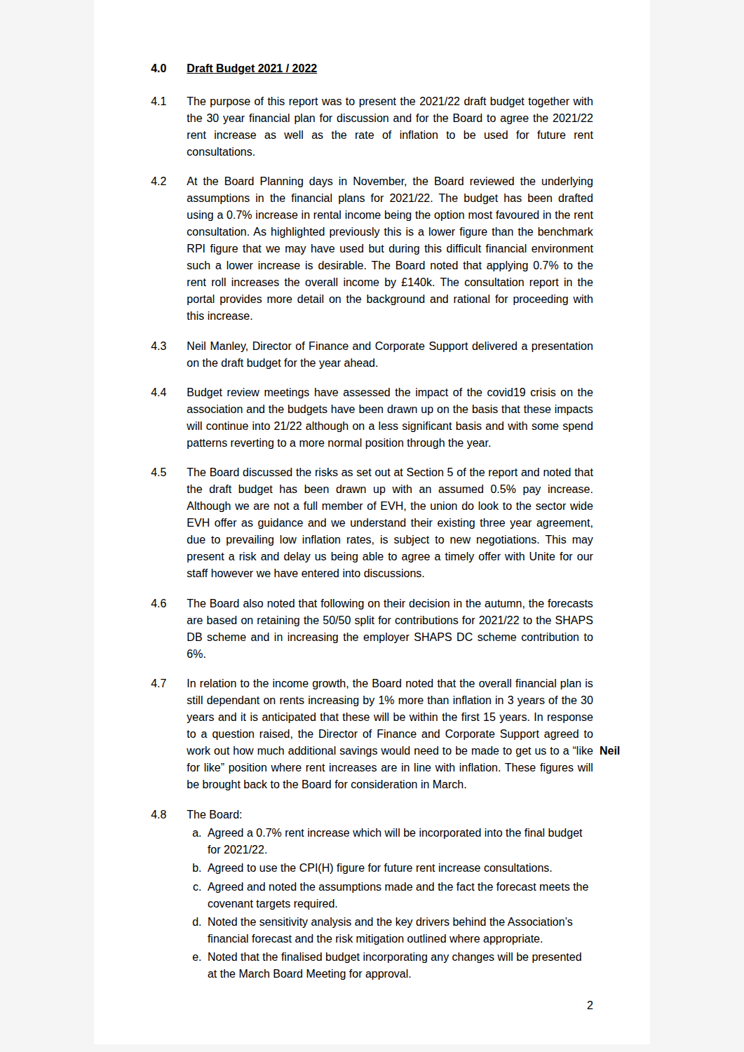4.0 Draft Budget 2021 / 2022
4.1
The purpose of this report was to present the 2021/22 draft budget together with the 30 year financial plan for discussion and for the Board to agree the 2021/22 rent increase as well as the rate of inflation to be used for future rent consultations.
4.2
At the Board Planning days in November, the Board reviewed the underlying assumptions in the financial plans for 2021/22. The budget has been drafted using a 0.7% increase in rental income being the option most favoured in the rent consultation. As highlighted previously this is a lower figure than the benchmark RPI figure that we may have used but during this difficult financial environment such a lower increase is desirable. The Board noted that applying 0.7% to the rent roll increases the overall income by £140k. The consultation report in the portal provides more detail on the background and rational for proceeding with this increase.
4.3
Neil Manley, Director of Finance and Corporate Support delivered a presentation on the draft budget for the year ahead.
4.4
Budget review meetings have assessed the impact of the covid19 crisis on the association and the budgets have been drawn up on the basis that these impacts will continue into 21/22 although on a less significant basis and with some spend patterns reverting to a more normal position through the year.
4.5
The Board discussed the risks as set out at Section 5 of the report and noted that the draft budget has been drawn up with an assumed 0.5% pay increase. Although we are not a full member of EVH, the union do look to the sector wide EVH offer as guidance and we understand their existing three year agreement, due to prevailing low inflation rates, is subject to new negotiations. This may present a risk and delay us being able to agree a timely offer with Unite for our staff however we have entered into discussions.
4.6
The Board also noted that following on their decision in the autumn, the forecasts are based on retaining the 50/50 split for contributions for 2021/22 to the SHAPS DB scheme and in increasing the employer SHAPS DC scheme contribution to 6%.
4.7
In relation to the income growth, the Board noted that the overall financial plan is still dependant on rents increasing by 1% more than inflation in 3 years of the 30 years and it is anticipated that these will be within the first 15 years. In response to a question raised, the Director of Finance and Corporate Support agreed to work out how much additional savings would need to be made to get us to a “like for like” position where rent increases are in line with inflation. These figures will be brought back to the Board for consideration in March.
Neil
4.8
The Board:
Agreed a 0.7% rent increase which will be incorporated into the final budget for 2021/22.
Agreed to use the CPI(H) figure for future rent increase consultations.
Agreed and noted the assumptions made and the fact the forecast meets the covenant targets required.
Noted the sensitivity analysis and the key drivers behind the Association’s financial forecast and the risk mitigation outlined where appropriate.
Noted that the finalised budget incorporating any changes will be presented at the March Board Meeting for approval.
2